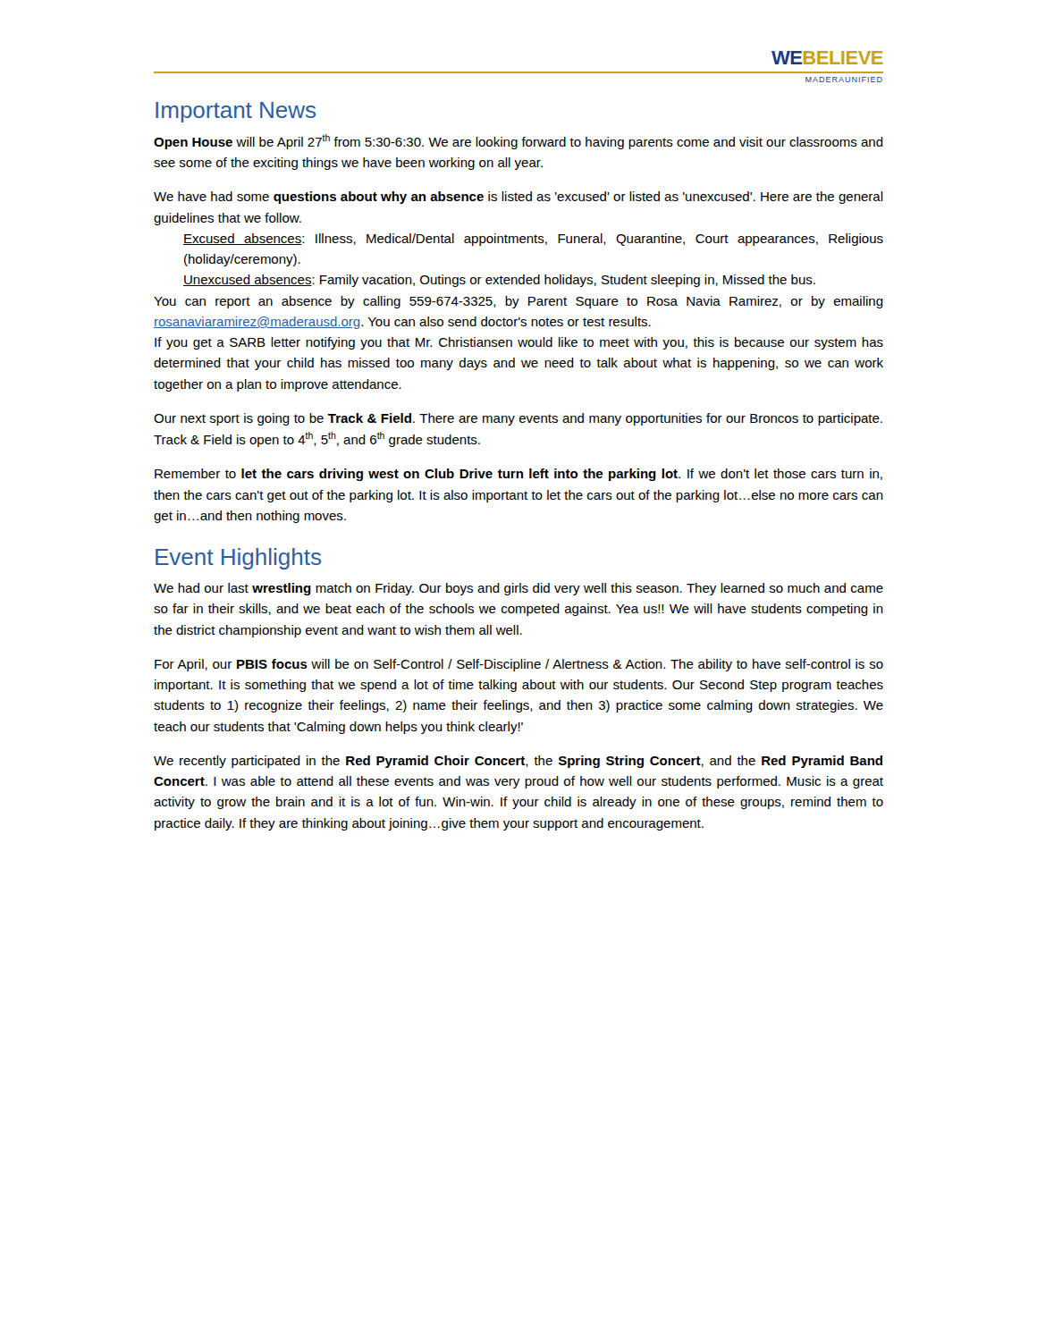WE BELIEVE MADERAUNIFIED
Important News
Open House will be April 27th from 5:30-6:30. We are looking forward to having parents come and visit our classrooms and see some of the exciting things we have been working on all year.
We have had some questions about why an absence is listed as 'excused' or listed as 'unexcused'. Here are the general guidelines that we follow.
Excused absences: Illness, Medical/Dental appointments, Funeral, Quarantine, Court appearances, Religious (holiday/ceremony).
Unexcused absences: Family vacation, Outings or extended holidays, Student sleeping in, Missed the bus.
You can report an absence by calling 559-674-3325, by Parent Square to Rosa Navia Ramirez, or by emailing rosanaviaramirez@maderausd.org. You can also send doctor's notes or test results.
If you get a SARB letter notifying you that Mr. Christiansen would like to meet with you, this is because our system has determined that your child has missed too many days and we need to talk about what is happening, so we can work together on a plan to improve attendance.
Our next sport is going to be Track & Field. There are many events and many opportunities for our Broncos to participate. Track & Field is open to 4th, 5th, and 6th grade students.
Remember to let the cars driving west on Club Drive turn left into the parking lot. If we don't let those cars turn in, then the cars can't get out of the parking lot. It is also important to let the cars out of the parking lot…else no more cars can get in…and then nothing moves.
Event Highlights
We had our last wrestling match on Friday. Our boys and girls did very well this season. They learned so much and came so far in their skills, and we beat each of the schools we competed against. Yea us!! We will have students competing in the district championship event and want to wish them all well.
For April, our PBIS focus will be on Self-Control / Self-Discipline / Alertness & Action. The ability to have self-control is so important. It is something that we spend a lot of time talking about with our students. Our Second Step program teaches students to 1) recognize their feelings, 2) name their feelings, and then 3) practice some calming down strategies. We teach our students that 'Calming down helps you think clearly!'
We recently participated in the Red Pyramid Choir Concert, the Spring String Concert, and the Red Pyramid Band Concert. I was able to attend all these events and was very proud of how well our students performed. Music is a great activity to grow the brain and it is a lot of fun. Win-win. If your child is already in one of these groups, remind them to practice daily. If they are thinking about joining…give them your support and encouragement.